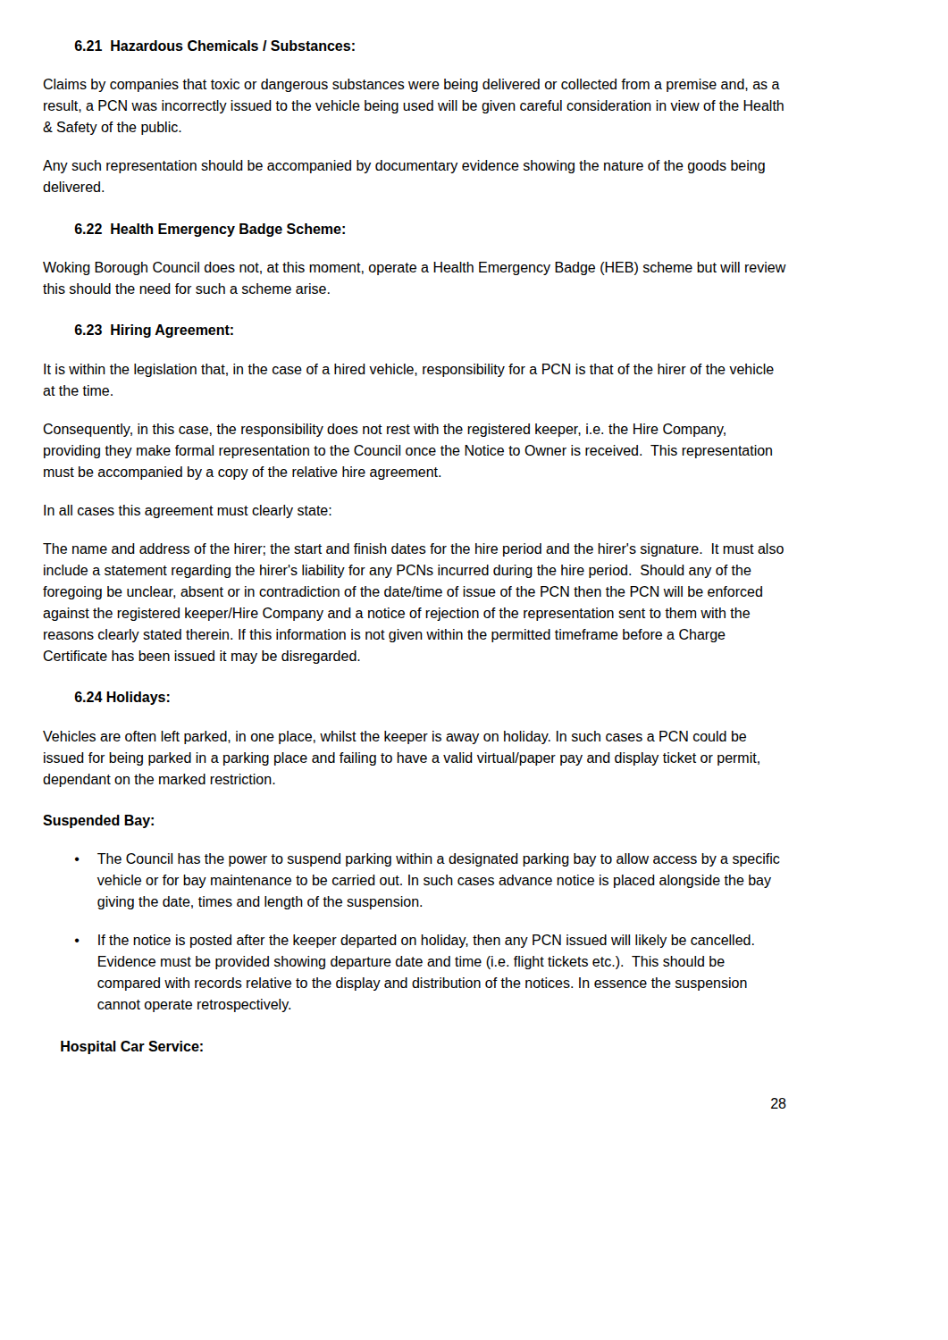6.21 Hazardous Chemicals / Substances:
Claims by companies that toxic or dangerous substances were being delivered or collected from a premise and, as a result, a PCN was incorrectly issued to the vehicle being used will be given careful consideration in view of the Health & Safety of the public.
Any such representation should be accompanied by documentary evidence showing the nature of the goods being delivered.
6.22 Health Emergency Badge Scheme:
Woking Borough Council does not, at this moment, operate a Health Emergency Badge (HEB) scheme but will review this should the need for such a scheme arise.
6.23 Hiring Agreement:
It is within the legislation that, in the case of a hired vehicle, responsibility for a PCN is that of the hirer of the vehicle at the time.
Consequently, in this case, the responsibility does not rest with the registered keeper, i.e. the Hire Company, providing they make formal representation to the Council once the Notice to Owner is received. This representation must be accompanied by a copy of the relative hire agreement.
In all cases this agreement must clearly state:
The name and address of the hirer; the start and finish dates for the hire period and the hirer's signature. It must also include a statement regarding the hirer's liability for any PCNs incurred during the hire period. Should any of the foregoing be unclear, absent or in contradiction of the date/time of issue of the PCN then the PCN will be enforced against the registered keeper/Hire Company and a notice of rejection of the representation sent to them with the reasons clearly stated therein. If this information is not given within the permitted timeframe before a Charge Certificate has been issued it may be disregarded.
6.24 Holidays:
Vehicles are often left parked, in one place, whilst the keeper is away on holiday. In such cases a PCN could be issued for being parked in a parking place and failing to have a valid virtual/paper pay and display ticket or permit, dependant on the marked restriction.
Suspended Bay:
The Council has the power to suspend parking within a designated parking bay to allow access by a specific vehicle or for bay maintenance to be carried out. In such cases advance notice is placed alongside the bay giving the date, times and length of the suspension.
If the notice is posted after the keeper departed on holiday, then any PCN issued will likely be cancelled. Evidence must be provided showing departure date and time (i.e. flight tickets etc.). This should be compared with records relative to the display and distribution of the notices. In essence the suspension cannot operate retrospectively.
Hospital Car Service:
28